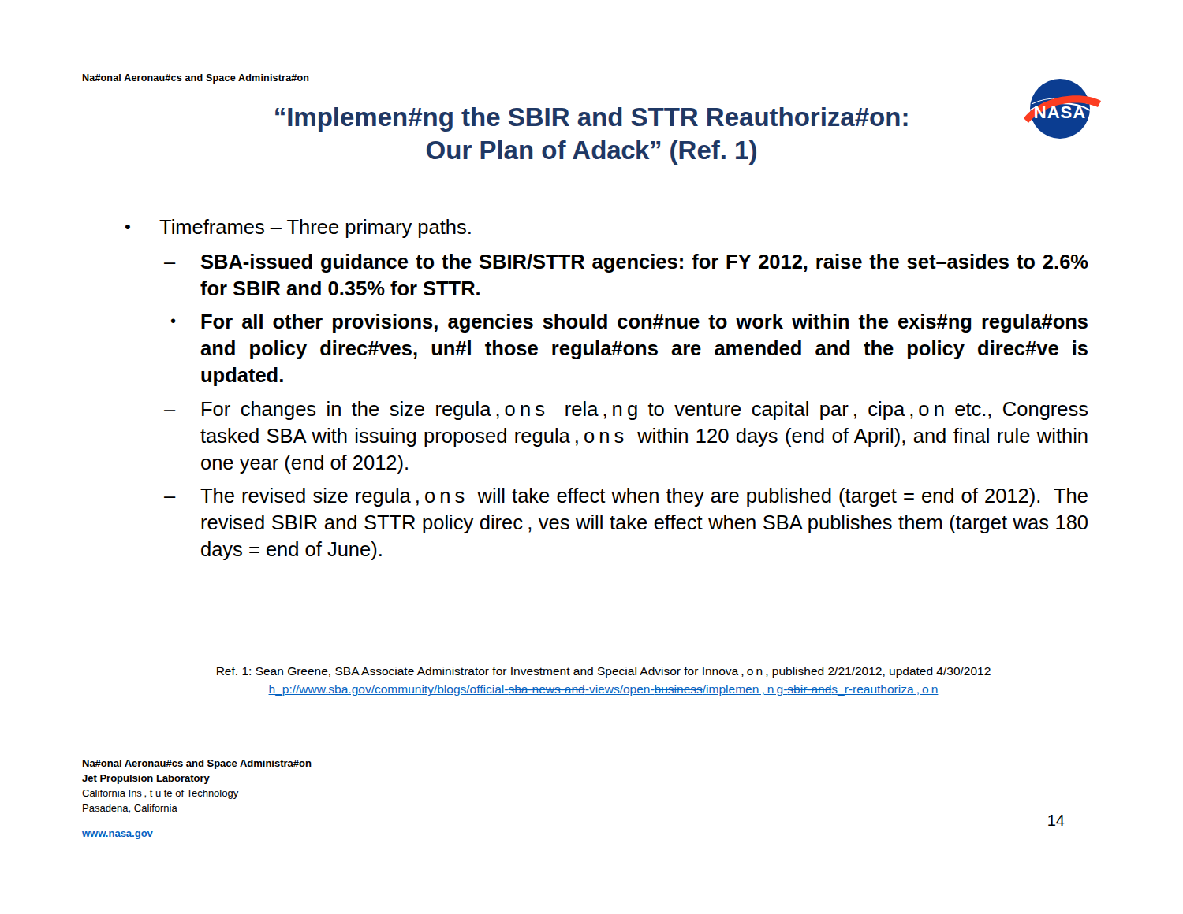Na#onal Aeronau#cs and Space Administra#on
NASA
“Implemen#ng the SBIR and STTR Reauthoriza#on:
Our Plan of Adack” (Ref. 1)
•Timeframes – Three primary paths.
–SBA‑issued guidance to the SBIR/STTR agencies: for FY 2012, raise the set–asides to 2.6% for SBIR and 0.35% for STTR.
•For all other provisions, agencies should con#nue to work within the exis#ng regula#ons and policy direc#ves, un#l those regula#ons are amended and the policy direc#ve is updated.
–For changes in the size regula , o n s rela , n g to venture capital par , cipa , o n etc., Congress tasked SBA with issuing proposed regula , o n s within 120 days (end of April), and final rule within one year (end of 2012).
–The revised size regula , o n s will take effect when they are published (target = end of 2012). The revised SBIR and STTR policy direc , ves will take effect when SBA publishes them (target was 180 days = end of June).
Ref. 1: Sean Greene, SBA Associate Administrator for Investment and Special Advisor for Innova , o n , published 2/21/2012, updated 4/30/2012
h_p://www.sba.gov/community/blogs/official‑sba‑news‑and‑views/open‑business/implemen , n g‑sbir‑ands_r‑reauthoriza , o n
Na#onal Aeronau#cs and Space Administra#on
Jet Propulsion Laboratory
California Ins , t u te of Technology
Pasadena, California
www.nasa.gov
14